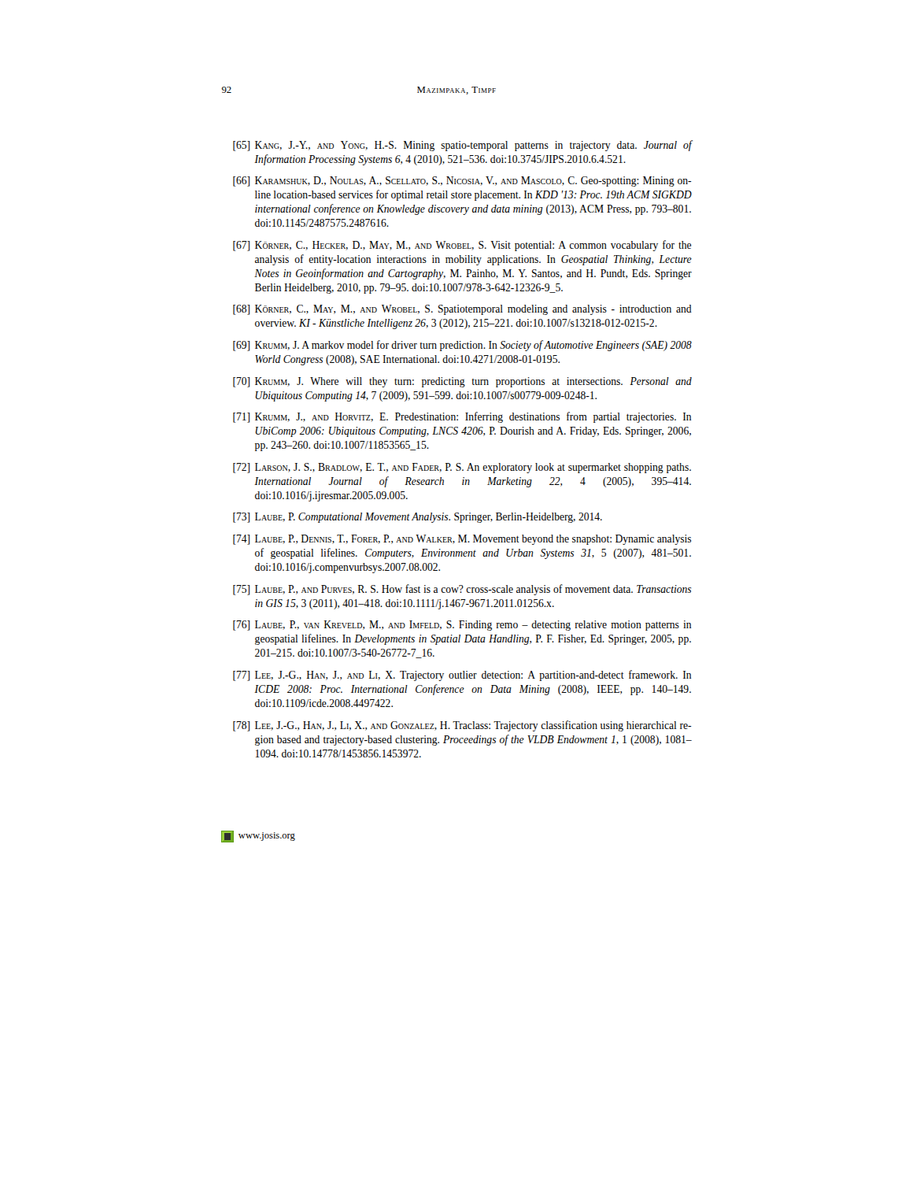92
Mazimpaka, Timpf
[65] Kang, J.-Y., and Yong, H.-S. Mining spatio-temporal patterns in trajectory data. Journal of Information Processing Systems 6, 4 (2010), 521–536. doi:10.3745/JIPS.2010.6.4.521.
[66] Karamshuk, D., Noulas, A., Scellato, S., Nicosia, V., and Mascolo, C. Geo-spotting: Mining online location-based services for optimal retail store placement. In KDD '13: Proc. 19th ACM SIGKDD international conference on Knowledge discovery and data mining (2013), ACM Press, pp. 793–801. doi:10.1145/2487575.2487616.
[67] Körner, C., Hecker, D., May, M., and Wrobel, S. Visit potential: A common vocabulary for the analysis of entity-location interactions in mobility applications. In Geospatial Thinking, Lecture Notes in Geoinformation and Cartography, M. Painho, M. Y. Santos, and H. Pundt, Eds. Springer Berlin Heidelberg, 2010, pp. 79–95. doi:10.1007/978-3-642-12326-9_5.
[68] Körner, C., May, M., and Wrobel, S. Spatiotemporal modeling and analysis - introduction and overview. KI - Künstliche Intelligenz 26, 3 (2012), 215–221. doi:10.1007/s13218-012-0215-2.
[69] Krumm, J. A markov model for driver turn prediction. In Society of Automotive Engineers (SAE) 2008 World Congress (2008), SAE International. doi:10.4271/2008-01-0195.
[70] Krumm, J. Where will they turn: predicting turn proportions at intersections. Personal and Ubiquitous Computing 14, 7 (2009), 591–599. doi:10.1007/s00779-009-0248-1.
[71] Krumm, J., and Horvitz, E. Predestination: Inferring destinations from partial trajectories. In UbiComp 2006: Ubiquitous Computing, LNCS 4206, P. Dourish and A. Friday, Eds. Springer, 2006, pp. 243–260. doi:10.1007/11853565_15.
[72] Larson, J. S., Bradlow, E. T., and Fader, P. S. An exploratory look at supermarket shopping paths. International Journal of Research in Marketing 22, 4 (2005), 395–414. doi:10.1016/j.ijresmar.2005.09.005.
[73] Laube, P. Computational Movement Analysis. Springer, Berlin-Heidelberg, 2014.
[74] Laube, P., Dennis, T., Forer, P., and Walker, M. Movement beyond the snapshot: Dynamic analysis of geospatial lifelines. Computers, Environment and Urban Systems 31, 5 (2007), 481–501. doi:10.1016/j.compenvurbsys.2007.08.002.
[75] Laube, P., and Purves, R. S. How fast is a cow? cross-scale analysis of movement data. Transactions in GIS 15, 3 (2011), 401–418. doi:10.1111/j.1467-9671.2011.01256.x.
[76] Laube, P., van Kreveld, M., and Imfeld, S. Finding remo – detecting relative motion patterns in geospatial lifelines. In Developments in Spatial Data Handling, P. F. Fisher, Ed. Springer, 2005, pp. 201–215. doi:10.1007/3-540-26772-7_16.
[77] Lee, J.-G., Han, J., and Li, X. Trajectory outlier detection: A partition-and-detect framework. In ICDE 2008: Proc. International Conference on Data Mining (2008), IEEE, pp. 140–149. doi:10.1109/icde.2008.4497422.
[78] Lee, J.-G., Han, J., Li, X., and Gonzalez, H. Traclass: Trajectory classification using hierarchical region based and trajectory-based clustering. Proceedings of the VLDB Endowment 1, 1 (2008), 1081–1094. doi:10.14778/1453856.1453972.
www.josis.org